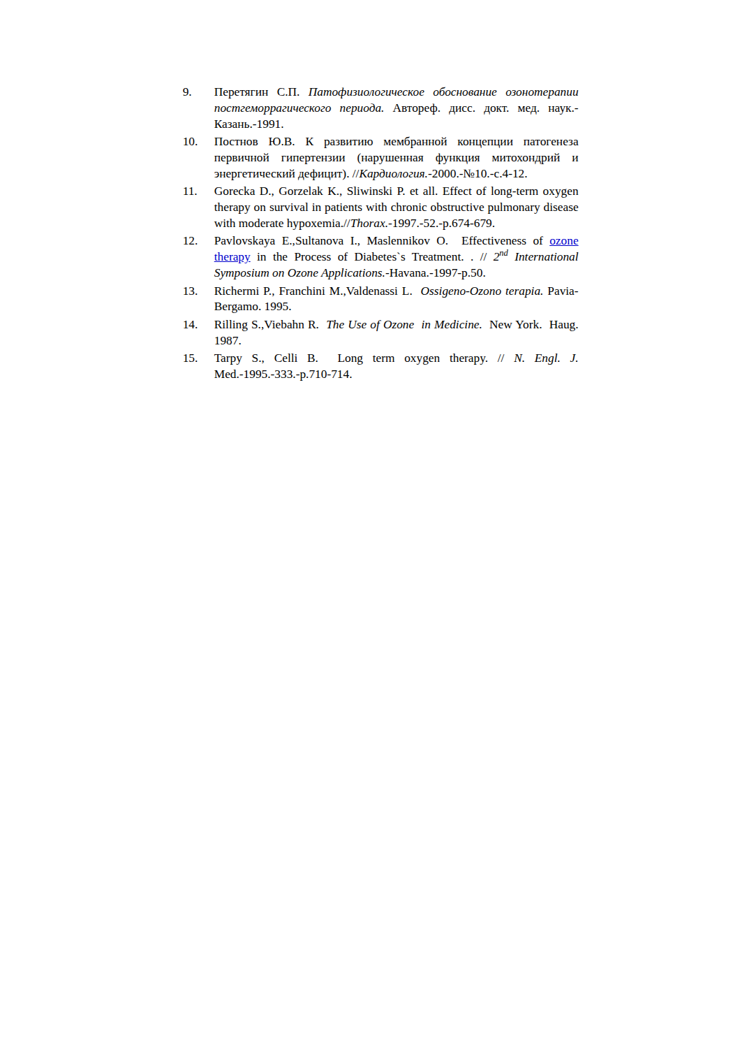9. Перетягин С.П. Патофизиологическое обоснование озонотерапии постгеморрагического периода. Автореф. дисс. докт. мед. наук.-Казань.-1991.
10. Постнов Ю.В. К развитию мембранной концепции патогенеза первичной гипертензии (нарушенная функция митохондрий и энергетический дефицит). //Кардиология.-2000.-№10.-с.4-12.
11. Gorecka D., Gorzelak K., Sliwinski P. et all. Effect of long-term oxygen therapy on survival in patients with chronic obstructive pulmonary disease with moderate hypoxemia.//Thorax.-1997.-52.-p.674-679.
12. Pavlovskaya E.,Sultanova I., Maslennikov O. Effectiveness of ozone therapy in the Process of Diabetes`s Treatment. . // 2nd International Symposium on Ozone Applications.-Havana.-1997-p.50.
13. Richermi P., Franchini M.,Valdenassi L. Ossigeno-Ozono terapia. Pavia-Bergamo. 1995.
14. Rilling S.,Viebahn R. The Use of Ozone in Medicine. New York. Haug. 1987.
15. Tarpy S., Celli B. Long term oxygen therapy. // N. Engl. J. Med.-1995.-333.-p.710-714.